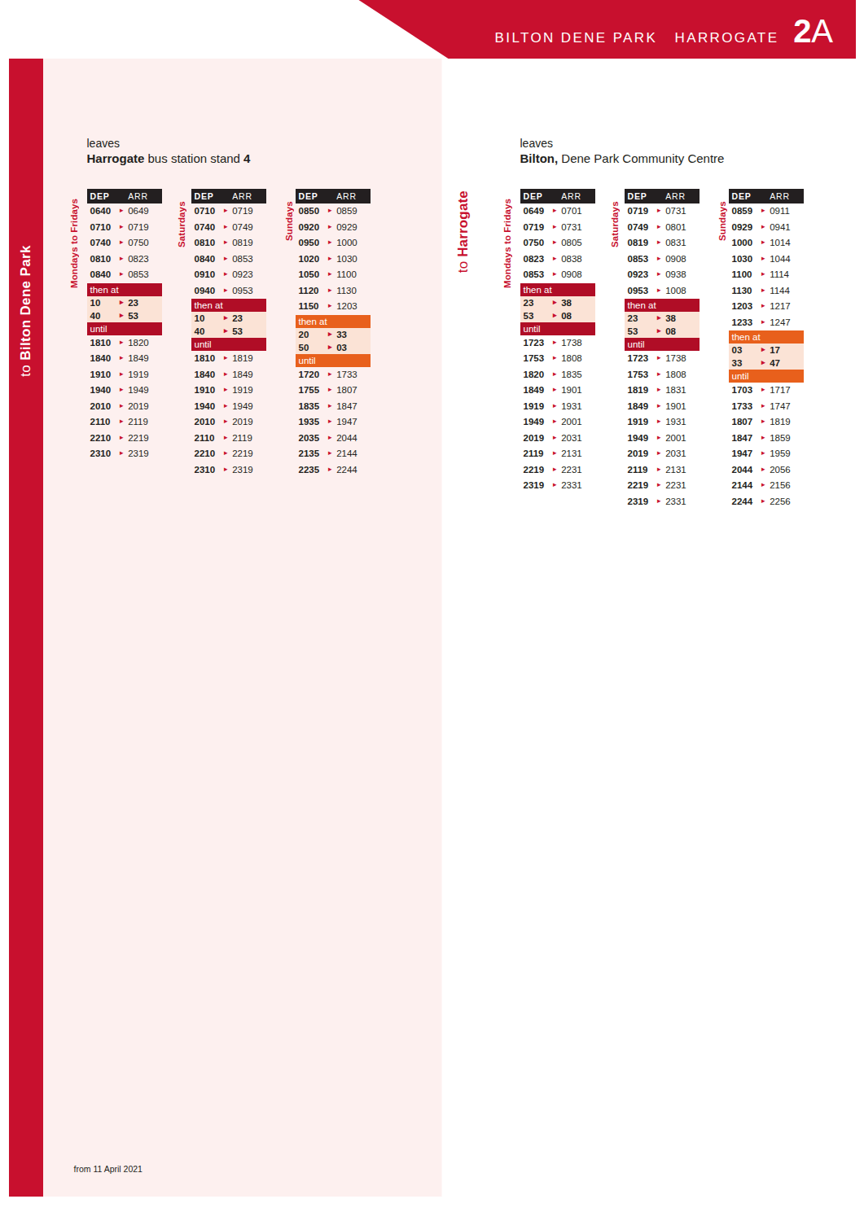Bilton Dene Park Harrogate
2A
to Bilton Dene Park
leaves
Harrogate bus station stand 4
Mondays to Fridays
Saturdays
Sundays
DEP ARR
06400649
07100719
07400750
08100823
08400853
then at
1023
4053
until
18101820
18401849
19101919
19401949
20102019
21102119
22102219
23102319
DEP ARR
07100719
07400749
08100819
08400853
09100923
09400953
then at
1023
4053
until
18101819
18401849
19101919
19401949
20102019
21102119
22102219
23102319
DEP ARR
08500859
09200929
09501000
10201030
10501100
11201130
11501203
then at
2033
5003
until
17201733
17551807
18351847
19351947
20352044
21352144
22352244
leaves
Bilton, Dene Park Community Centre
to Harrogate
Mondays to Fridays
Saturdays
Sundays
DEP ARR
06490701
07190731
07500805
08230838
08530908
then at
2338
5308
until
17231738
17531808
18201835
18491901
19191931
19492001
20192031
21192131
22192231
23192331
DEP ARR
07190731
07490801
08190831
08530908
09230938
09531008
then at
2338
5308
until
17231738
17531808
18191831
18491901
19191931
19492001
20192031
21192131
22192231
23192331
DEP ARR
08590911
09290941
10001014
10301044
11001114
11301144
12031217
12331247
then at
0317
3347
until
17031717
17331747
18071819
18471859
19471959
20442056
21442156
22442256
from 11 April 2021